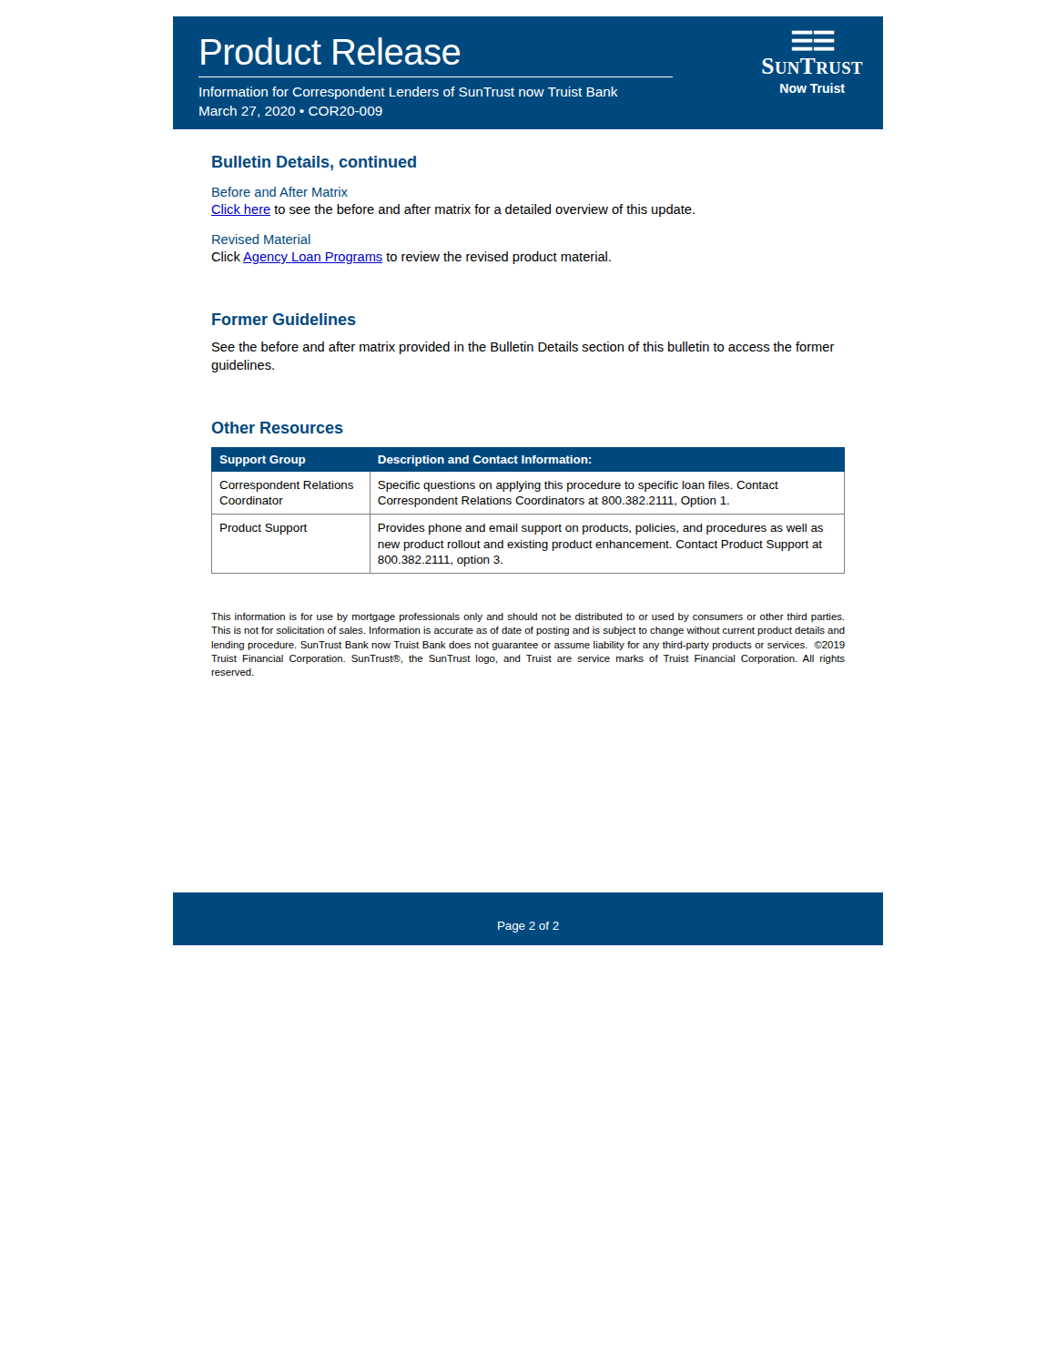Product Release
Information for Correspondent Lenders of SunTrust now Truist Bank
March 27, 2020 • COR20-009
☰☰
SUNTRUST
Now Truist
Bulletin Details, continued
Before and After Matrix
Click here to see the before and after matrix for a detailed overview of this update.
Revised Material
Click Agency Loan Programs to review the revised product material.
Former Guidelines
See the before and after matrix provided in the Bulletin Details section of this bulletin to access the former guidelines.
Other Resources
| Support Group | Description and Contact Information: |
| --- | --- |
| Correspondent Relations Coordinator | Specific questions on applying this procedure to specific loan files. Contact Correspondent Relations Coordinators at 800.382.2111, Option 1. |
| Product Support | Provides phone and email support on products, policies, and procedures as well as new product rollout and existing product enhancement. Contact Product Support at 800.382.2111, option 3. |
This information is for use by mortgage professionals only and should not be distributed to or used by consumers or other third parties. This is not for solicitation of sales. Information is accurate as of date of posting and is subject to change without current product details and lending procedure. SunTrust Bank now Truist Bank does not guarantee or assume liability for any third-party products or services. ©2019 Truist Financial Corporation. SunTrust®, the SunTrust logo, and Truist are service marks of Truist Financial Corporation. All rights reserved.
Page 2 of 2